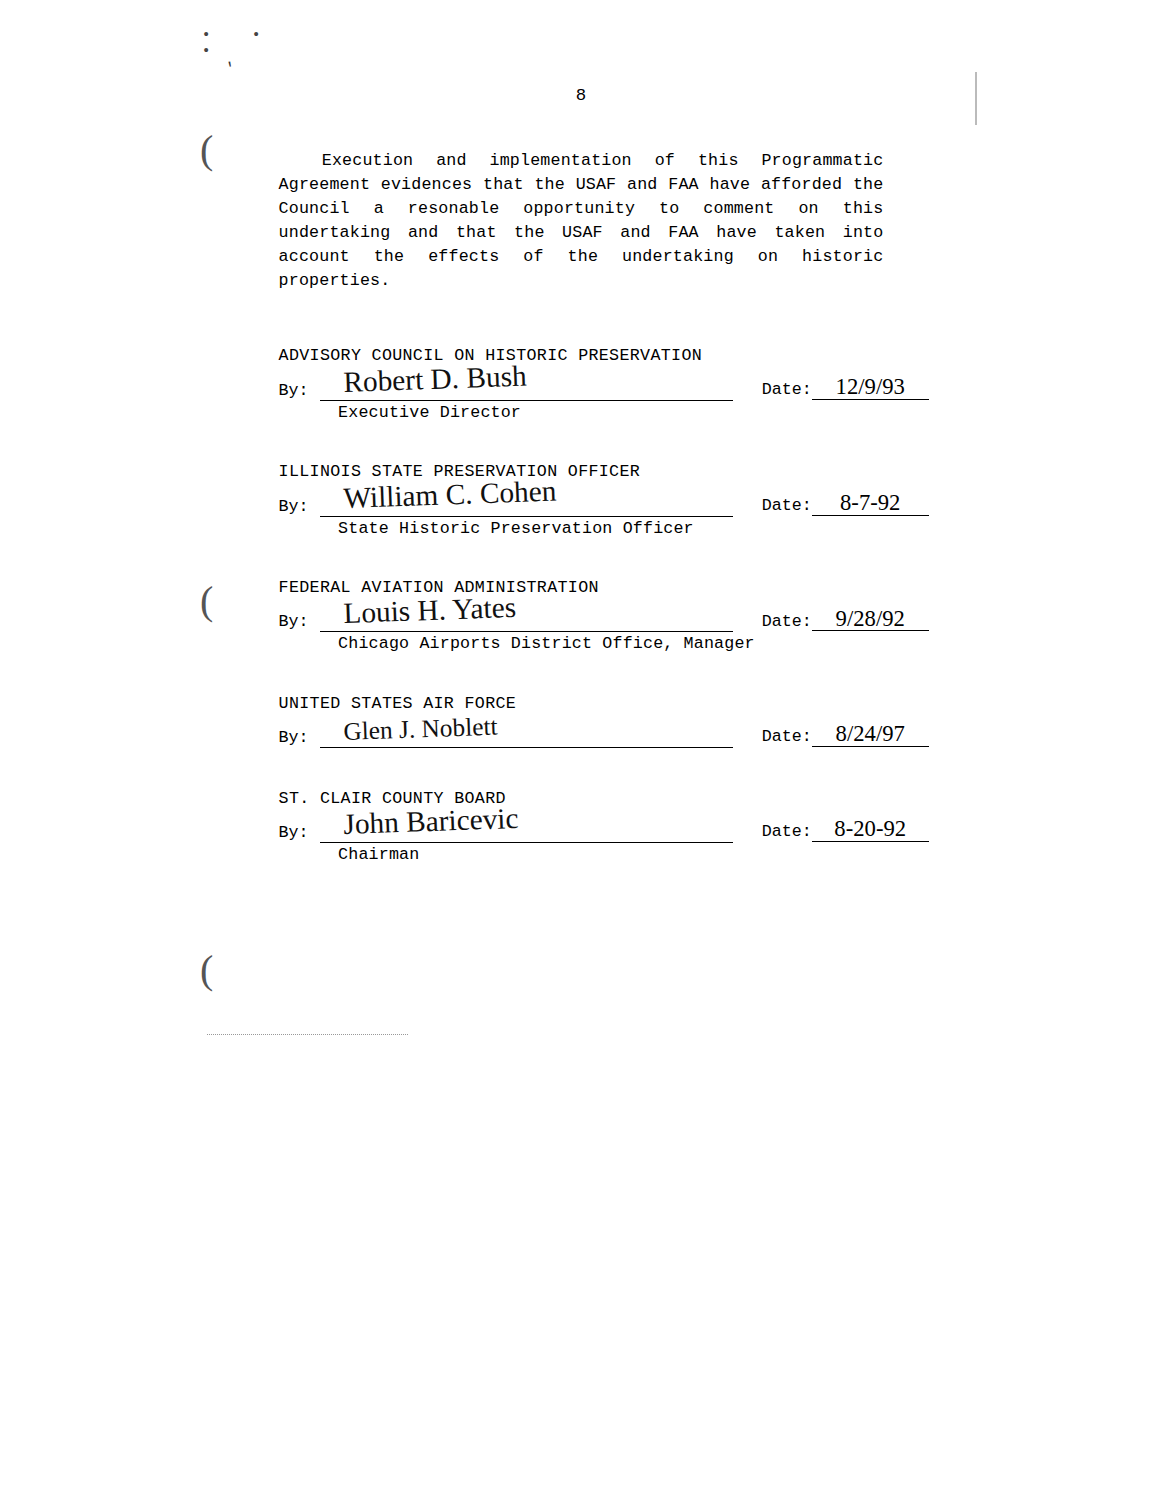• •
•
′
( ( (
8
Execution and implementation of this Programmatic Agreement evidences that the USAF and FAA have afforded the Council a resonable opportunity to comment on this undertaking and that the USAF and FAA have taken into account the effects of the undertaking on historic properties.
ADVISORY COUNCIL ON HISTORIC PRESERVATION
By: Robert D. Bush
Date:12/9/93
Executive Director
ILLINOIS STATE PRESERVATION OFFICER
By: William C. Cohen
Date:8-7-92
State Historic Preservation Officer
FEDERAL AVIATION ADMINISTRATION
By: Louis H. Yates
Date:9/28/92
Chicago Airports District Office, Manager
UNITED STATES AIR FORCE
By: Glen J. Noblett
Date:8/24/97
ST. CLAIR COUNTY BOARD
By: John Baricevic
Date:8-20-92
Chairman